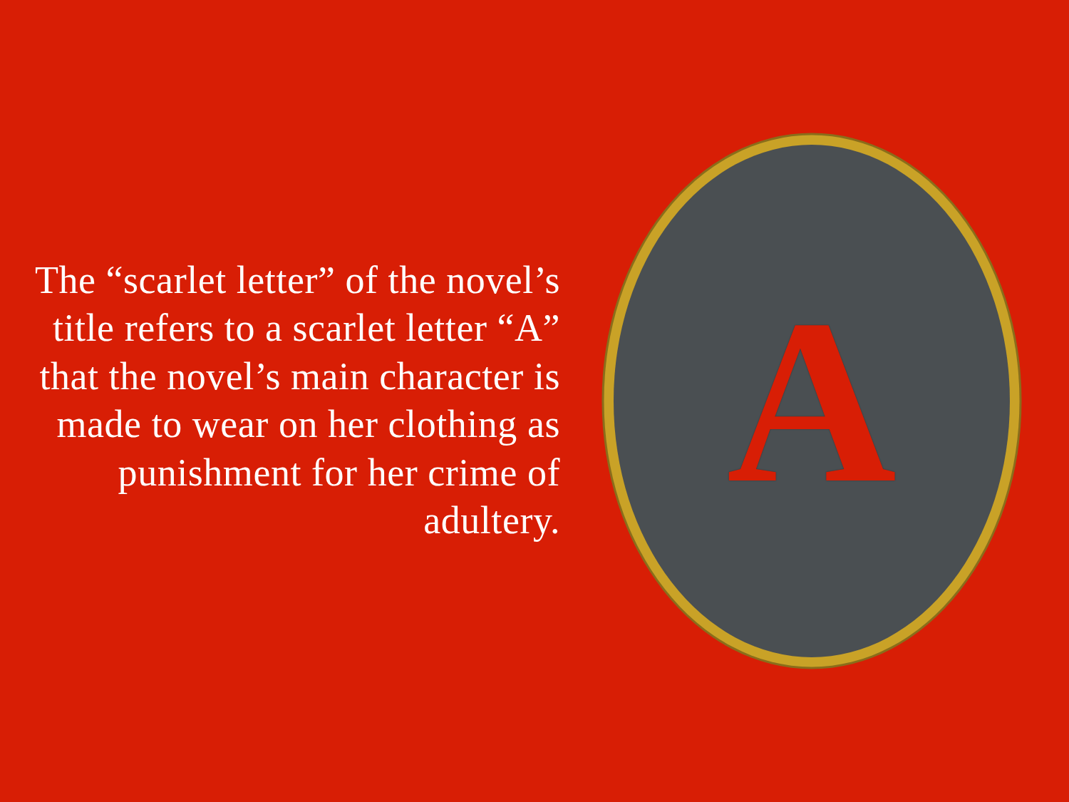The “scarlet letter” of the novel’s title refers to a scarlet letter “A” that the novel’s main character is made to wear on her clothing as punishment for her crime of adultery.
A